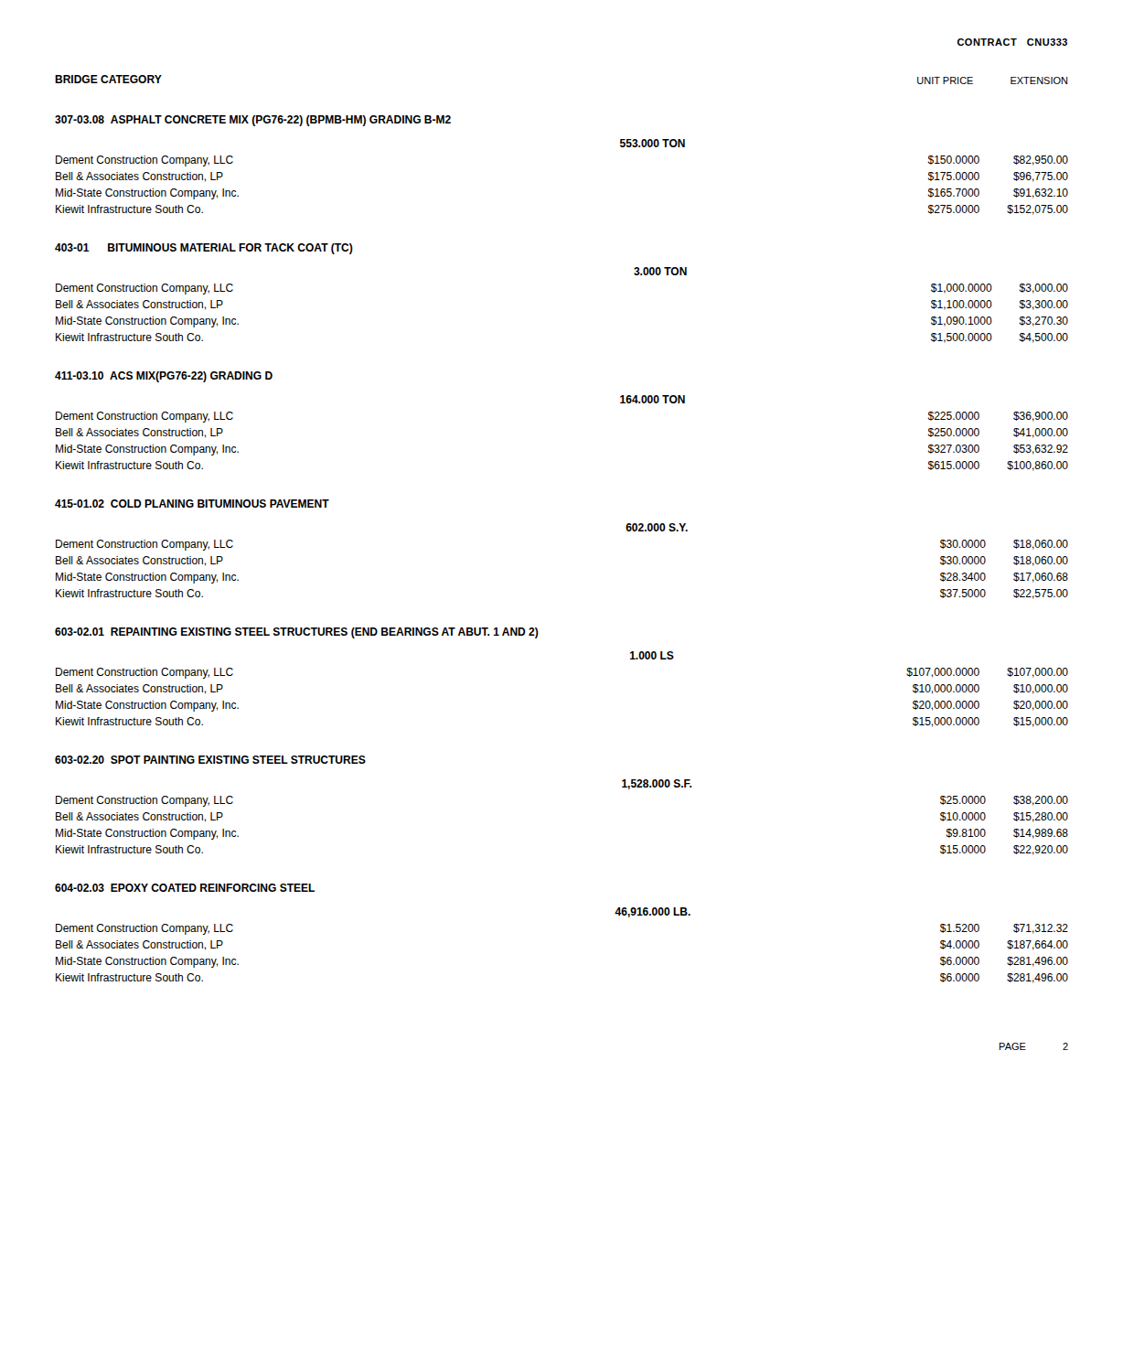CONTRACT CNU333
UNIT PRICE EXTENSION
BRIDGE CATEGORY
307-03.08 ASPHALT CONCRETE MIX (PG76-22) (BPMB-HM) GRADING B-M2
| | 553.000 TON | | |
| Dement Construction Company, LLC | | $150.0000 | $82,950.00 |
| Bell & Associates Construction, LP | | $175.0000 | $96,775.00 |
| Mid-State Construction Company, Inc. | | $165.7000 | $91,632.10 |
| Kiewit Infrastructure South Co. | | $275.0000 | $152,075.00 |
403-01 BITUMINOUS MATERIAL FOR TACK COAT (TC)
| | 3.000 TON | | |
| Dement Construction Company, LLC | | $1,000.0000 | $3,000.00 |
| Bell & Associates Construction, LP | | $1,100.0000 | $3,300.00 |
| Mid-State Construction Company, Inc. | | $1,090.1000 | $3,270.30 |
| Kiewit Infrastructure South Co. | | $1,500.0000 | $4,500.00 |
411-03.10 ACS MIX(PG76-22) GRADING D
| | 164.000 TON | | |
| Dement Construction Company, LLC | | $225.0000 | $36,900.00 |
| Bell & Associates Construction, LP | | $250.0000 | $41,000.00 |
| Mid-State Construction Company, Inc. | | $327.0300 | $53,632.92 |
| Kiewit Infrastructure South Co. | | $615.0000 | $100,860.00 |
415-01.02 COLD PLANING BITUMINOUS PAVEMENT
| | 602.000 S.Y. | | |
| Dement Construction Company, LLC | | $30.0000 | $18,060.00 |
| Bell & Associates Construction, LP | | $30.0000 | $18,060.00 |
| Mid-State Construction Company, Inc. | | $28.3400 | $17,060.68 |
| Kiewit Infrastructure South Co. | | $37.5000 | $22,575.00 |
603-02.01 REPAINTING EXISTING STEEL STRUCTURES (END BEARINGS AT ABUT. 1 AND 2)
| | 1.000 LS | | |
| Dement Construction Company, LLC | | $107,000.0000 | $107,000.00 |
| Bell & Associates Construction, LP | | $10,000.0000 | $10,000.00 |
| Mid-State Construction Company, Inc. | | $20,000.0000 | $20,000.00 |
| Kiewit Infrastructure South Co. | | $15,000.0000 | $15,000.00 |
603-02.20 SPOT PAINTING EXISTING STEEL STRUCTURES
| | 1,528.000 S.F. | | |
| Dement Construction Company, LLC | | $25.0000 | $38,200.00 |
| Bell & Associates Construction, LP | | $10.0000 | $15,280.00 |
| Mid-State Construction Company, Inc. | | $9.8100 | $14,989.68 |
| Kiewit Infrastructure South Co. | | $15.0000 | $22,920.00 |
604-02.03 EPOXY COATED REINFORCING STEEL
| | 46,916.000 LB. | | |
| Dement Construction Company, LLC | | $1.5200 | $71,312.32 |
| Bell & Associates Construction, LP | | $4.0000 | $187,664.00 |
| Mid-State Construction Company, Inc. | | $6.0000 | $281,496.00 |
| Kiewit Infrastructure South Co. | | $6.0000 | $281,496.00 |
PAGE 2